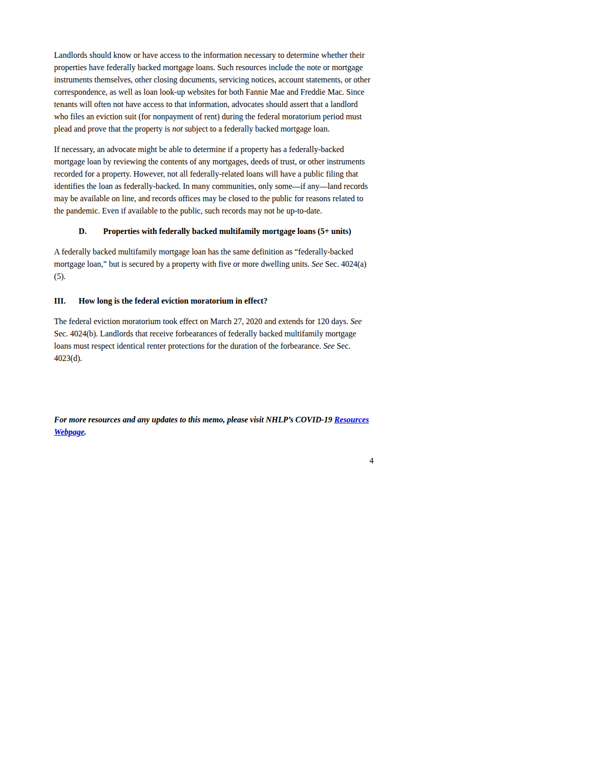Landlords should know or have access to the information necessary to determine whether their properties have federally backed mortgage loans. Such resources include the note or mortgage instruments themselves, other closing documents, servicing notices, account statements, or other correspondence, as well as loan look-up websites for both Fannie Mae and Freddie Mac. Since tenants will often not have access to that information, advocates should assert that a landlord who files an eviction suit (for nonpayment of rent) during the federal moratorium period must plead and prove that the property is not subject to a federally backed mortgage loan.
If necessary, an advocate might be able to determine if a property has a federally-backed mortgage loan by reviewing the contents of any mortgages, deeds of trust, or other instruments recorded for a property. However, not all federally-related loans will have a public filing that identifies the loan as federally-backed. In many communities, only some—if any—land records may be available on line, and records offices may be closed to the public for reasons related to the pandemic. Even if available to the public, such records may not be up-to-date.
D. Properties with federally backed multifamily mortgage loans (5+ units)
A federally backed multifamily mortgage loan has the same definition as “federally-backed mortgage loan,” but is secured by a property with five or more dwelling units. See Sec. 4024(a)(5).
III. How long is the federal eviction moratorium in effect?
The federal eviction moratorium took effect on March 27, 2020 and extends for 120 days. See Sec. 4024(b). Landlords that receive forbearances of federally backed multifamily mortgage loans must respect identical renter protections for the duration of the forbearance. See Sec. 4023(d).
For more resources and any updates to this memo, please visit NHLP’s COVID-19 Resources Webpage.
4